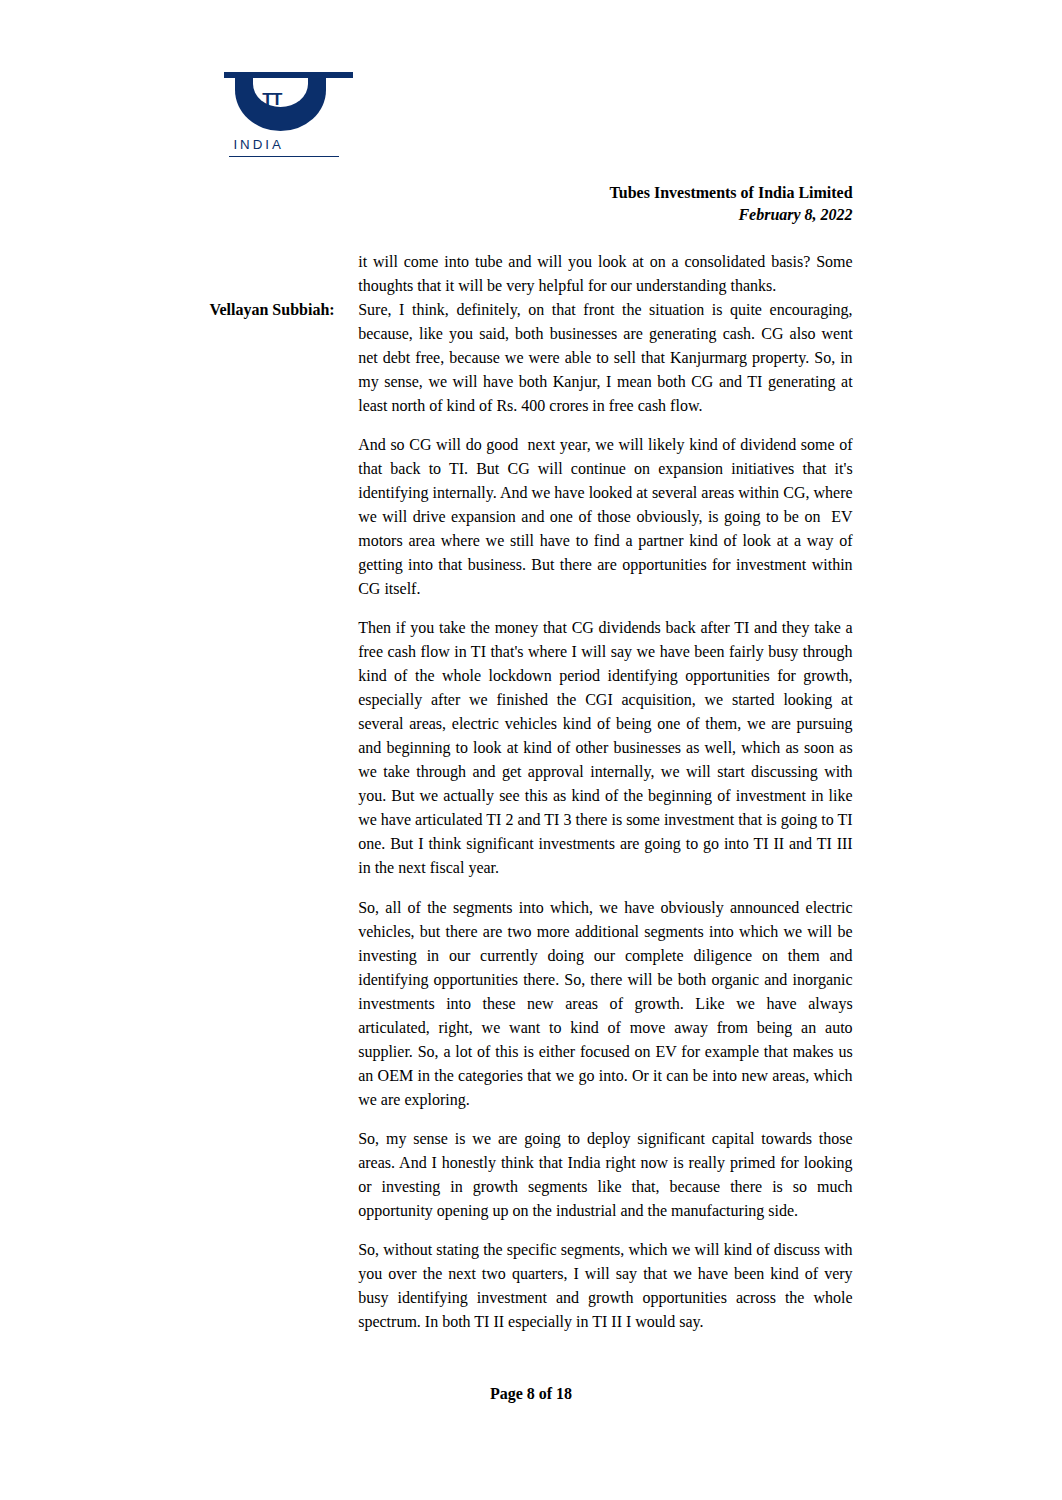TT
INDIA
Tubes Investments of India Limited
February 8, 2022
| | it will come into tube and will you look at on a consolidated basis? Some thoughts that it will be very helpful for our understanding thanks. |
| Vellayan Subbiah: | Sure, I think, definitely, on that front the situation is quite encouraging, because, like you said, both businesses are generating cash. CG also went net debt free, because we were able to sell that Kanjurmarg property. So, in my sense, we will have both Kanjur, I mean both CG and TI generating at least north of kind of Rs. 400 crores in free cash flow. And so CG will do good next year, we will likely kind of dividend some of that back to TI. But CG will continue on expansion initiatives that it's identifying internally. And we have looked at several areas within CG, where we will drive expansion and one of those obviously, is going to be on EV motors area where we still have to find a partner kind of look at a way of getting into that business. But there are opportunities for investment within CG itself. Then if you take the money that CG dividends back after TI and they take a free cash flow in TI that's where I will say we have been fairly busy through kind of the whole lockdown period identifying opportunities for growth, especially after we finished the CGI acquisition, we started looking at several areas, electric vehicles kind of being one of them, we are pursuing and beginning to look at kind of other businesses as well, which as soon as we take through and get approval internally, we will start discussing with you. But we actually see this as kind of the beginning of investment in like we have articulated TI 2 and TI 3 there is some investment that is going to TI one. But I think significant investments are going to go into TI II and TI III in the next fiscal year. So, all of the segments into which, we have obviously announced electric vehicles, but there are two more additional segments into which we will be investing in our currently doing our complete diligence on them and identifying opportunities there. So, there will be both organic and inorganic investments into these new areas of growth. Like we have always articulated, right, we want to kind of move away from being an auto supplier. So, a lot of this is either focused on EV for example that makes us an OEM in the categories that we go into. Or it can be into new areas, which we are exploring. So, my sense is we are going to deploy significant capital towards those areas. And I honestly think that India right now is really primed for looking or investing in growth segments like that, because there is so much opportunity opening up on the industrial and the manufacturing side. So, without stating the specific segments, which we will kind of discuss with you over the next two quarters, I will say that we have been kind of very busy identifying investment and growth opportunities across the whole spectrum. In both TI II especially in TI II I would say. |
Page 8 of 18